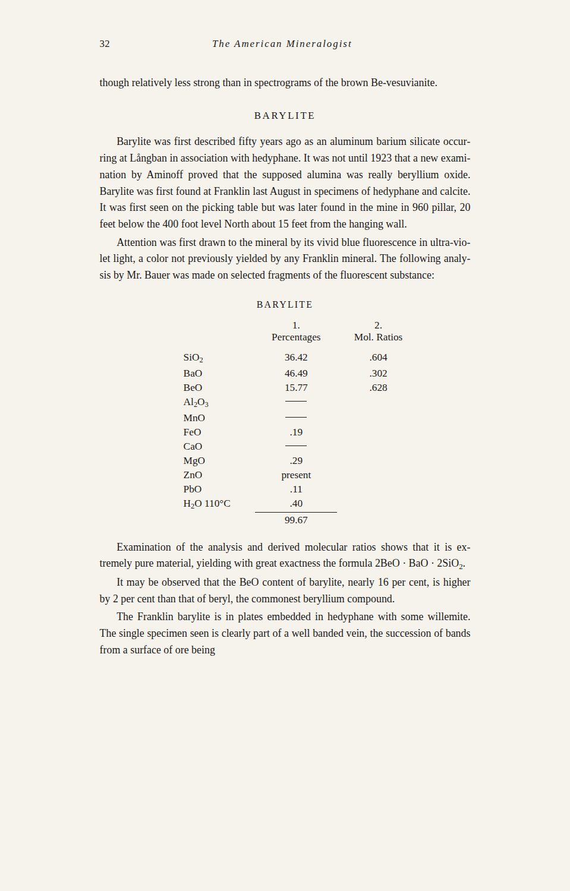32 The American Mineralogist
though relatively less strong than in spectrograms of the brown Be-vesuvianite.
Barylite
Barylite was first described fifty years ago as an aluminum barium silicate occurring at Långban in association with hedyphane. It was not until 1923 that a new examination by Aminoff proved that the supposed alumina was really beryllium oxide. Barylite was first found at Franklin last August in specimens of hedyphane and calcite. It was first seen on the picking table but was later found in the mine in 960 pillar, 20 feet below the 400 foot level North about 15 feet from the hanging wall.
Attention was first drawn to the mineral by its vivid blue fluorescence in ultra-violet light, a color not previously yielded by any Franklin mineral. The following analysis by Mr. Bauer was made on selected fragments of the fluorescent substance:
Barylite
| | 1. | 2. |
| --- | --- | --- |
| | Percentages | Mol. Ratios |
| SiO 2 | 36.42 | .604 |
| BaO | 46.49 | .302 |
| BeO | 15.77 | .628 |
| Al 2 O 3 | | |
| MnO | | |
| FeO | .19 | |
| CaO | | |
| MgO | .29 | |
| ZnO | present | |
| PbO | .11 | |
| H 2 O 110°C | .40 | |
| | 99.67 | |
Examination of the analysis and derived molecular ratios shows that it is extremely pure material, yielding with great exactness the formula 2BeO · BaO · 2SiO2.
It may be observed that the BeO content of barylite, nearly 16 per cent, is higher by 2 per cent than that of beryl, the commonest beryllium compound.
The Franklin barylite is in plates embedded in hedyphane with some willemite. The single specimen seen is clearly part of a well banded vein, the succession of bands from a surface of ore being